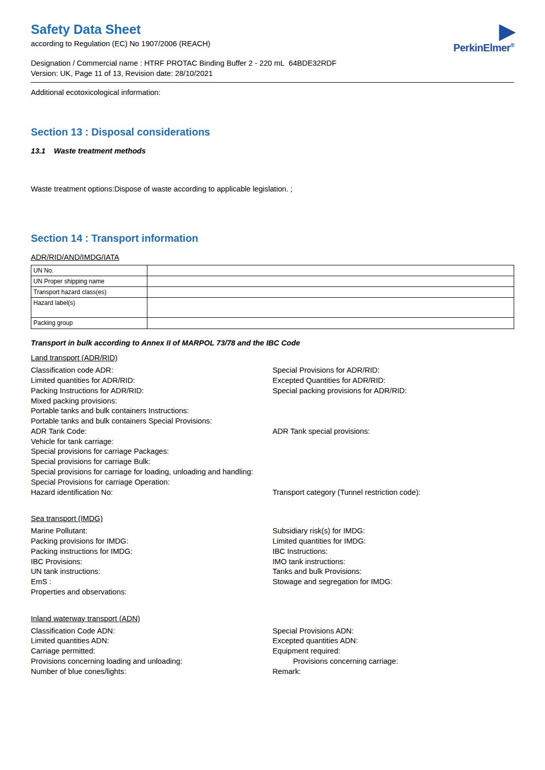▶
PerkinElmer®
Safety Data Sheet
according to Regulation (EC) No 1907/2006 (REACH)
Designation / Commercial name : HTRF PROTAC Binding Buffer 2 - 220 mL 64BDE32RDF
Version: UK, Page 11 of 13, Revision date: 28/10/2021
Additional ecotoxicological information:
Section 13 : Disposal considerations
13.1 Waste treatment methods
Waste treatment options:Dispose of waste according to applicable legislation. ;
Section 14 : Transport information
ADR/RID/AND/IMDG/IATA
| UN No. | |
| UN Proper shipping name | |
| Transport hazard class(es) | |
| Hazard label(s) | |
| Packing group | |
Transport in bulk according to Annex II of MARPOL 73/78 and the IBC Code
Land transport (ADR/RID)
| Classification code ADR: | Special Provisions for ADR/RID: |
| Limited quantities for ADR/RID: | Excepted Quantities for ADR/RID: |
| Packing Instructions for ADR/RID: | Special packing provisions for ADR/RID: |
| Mixed packing provisions: |
| Portable tanks and bulk containers Instructions: |
| Portable tanks and bulk containers Special Provisions: |
| ADR Tank Code: | ADR Tank special provisions: |
| Vehicle for tank carriage: |
| Special provisions for carriage Packages: |
| Special provisions for carriage Bulk: |
| Special provisions for carriage for loading, unloading and handling: |
| Special Provisions for carriage Operation: |
| Hazard identification No: | Transport category (Tunnel restriction code): |
Sea transport (IMDG)
| Marine Pollutant: | Subsidiary risk(s) for IMDG: |
| Packing provisions for IMDG: | Limited quantities for IMDG: |
| Packing instructions for IMDG: | IBC Instructions: |
| IBC Provisions: | IMO tank instructions: |
| UN tank instructions: | Tanks and bulk Provisions: |
| EmS : | Stowage and segregation for IMDG: |
| Properties and observations: |
Inland waterway transport (ADN)
| Classification Code ADN: | Special Provisions ADN: |
| Limited quantities ADN: | Excepted quantities ADN: |
| Carriage permitted: | Equipment required: |
| Provisions concerning loading and unloading: | Provisions concerning carriage: |
| Number of blue cones/lights: | Remark: |